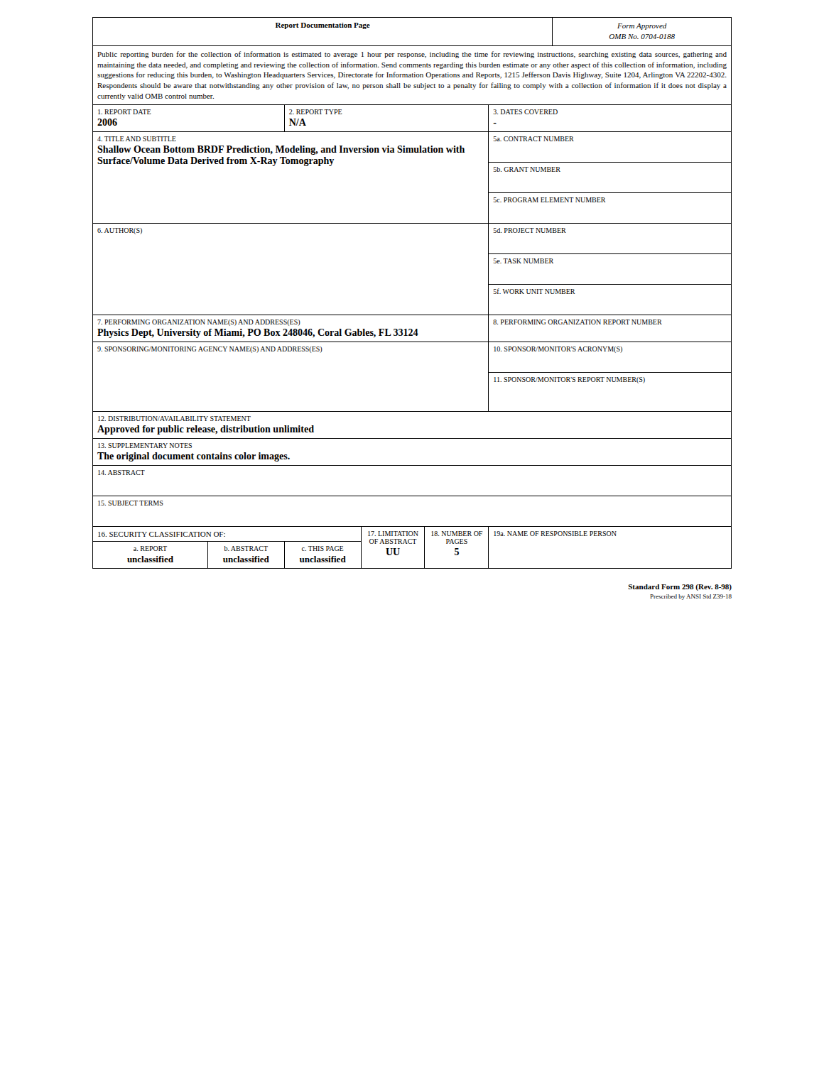| Report Documentation Page | Form Approved OMB No. 0704-0188 |
| Public reporting burden for the collection of information is estimated to average 1 hour per response, including the time for reviewing instructions, searching existing data sources, gathering and maintaining the data needed, and completing and reviewing the collection of information. Send comments regarding this burden estimate or any other aspect of this collection of information, including suggestions for reducing this burden, to Washington Headquarters Services, Directorate for Information Operations and Reports, 1215 Jefferson Davis Highway, Suite 1204, Arlington VA 22202-4302. Respondents should be aware that notwithstanding any other provision of law, no person shall be subject to a penalty for failing to comply with a collection of information if it does not display a currently valid OMB control number. |
| 1. REPORT DATE 2006 | 2. REPORT TYPE N/A | 3. DATES COVERED - |
| 4. TITLE AND SUBTITLE Shallow Ocean Bottom BRDF Prediction, Modeling, and Inversion via Simulation with Surface/Volume Data Derived from X-Ray Tomography | 5a. CONTRACT NUMBER |
| 5b. GRANT NUMBER |
| 5c. PROGRAM ELEMENT NUMBER |
| 6. AUTHOR(S) | 5d. PROJECT NUMBER |
| 5e. TASK NUMBER |
| 5f. WORK UNIT NUMBER |
| 7. PERFORMING ORGANIZATION NAME(S) AND ADDRESS(ES) Physics Dept, University of Miami, PO Box 248046, Coral Gables, FL 33124 | 8. PERFORMING ORGANIZATION REPORT NUMBER |
| 9. SPONSORING/MONITORING AGENCY NAME(S) AND ADDRESS(ES) | 10. SPONSOR/MONITOR'S ACRONYM(S) |
| 11. SPONSOR/MONITOR'S REPORT NUMBER(S) |
| 12. DISTRIBUTION/AVAILABILITY STATEMENT Approved for public release, distribution unlimited |
| 13. SUPPLEMENTARY NOTES The original document contains color images. |
| 14. ABSTRACT |
| 15. SUBJECT TERMS |
| 16. SECURITY CLASSIFICATION OF: | 17. LIMITATION OF ABSTRACT UU | 18. NUMBER OF PAGES 5 | 19a. NAME OF RESPONSIBLE PERSON |
| a. REPORT unclassified | b. ABSTRACT unclassified | c. THIS PAGE unclassified |
Standard Form 298 (Rev. 8-98)
Prescribed by ANSI Std Z39-18